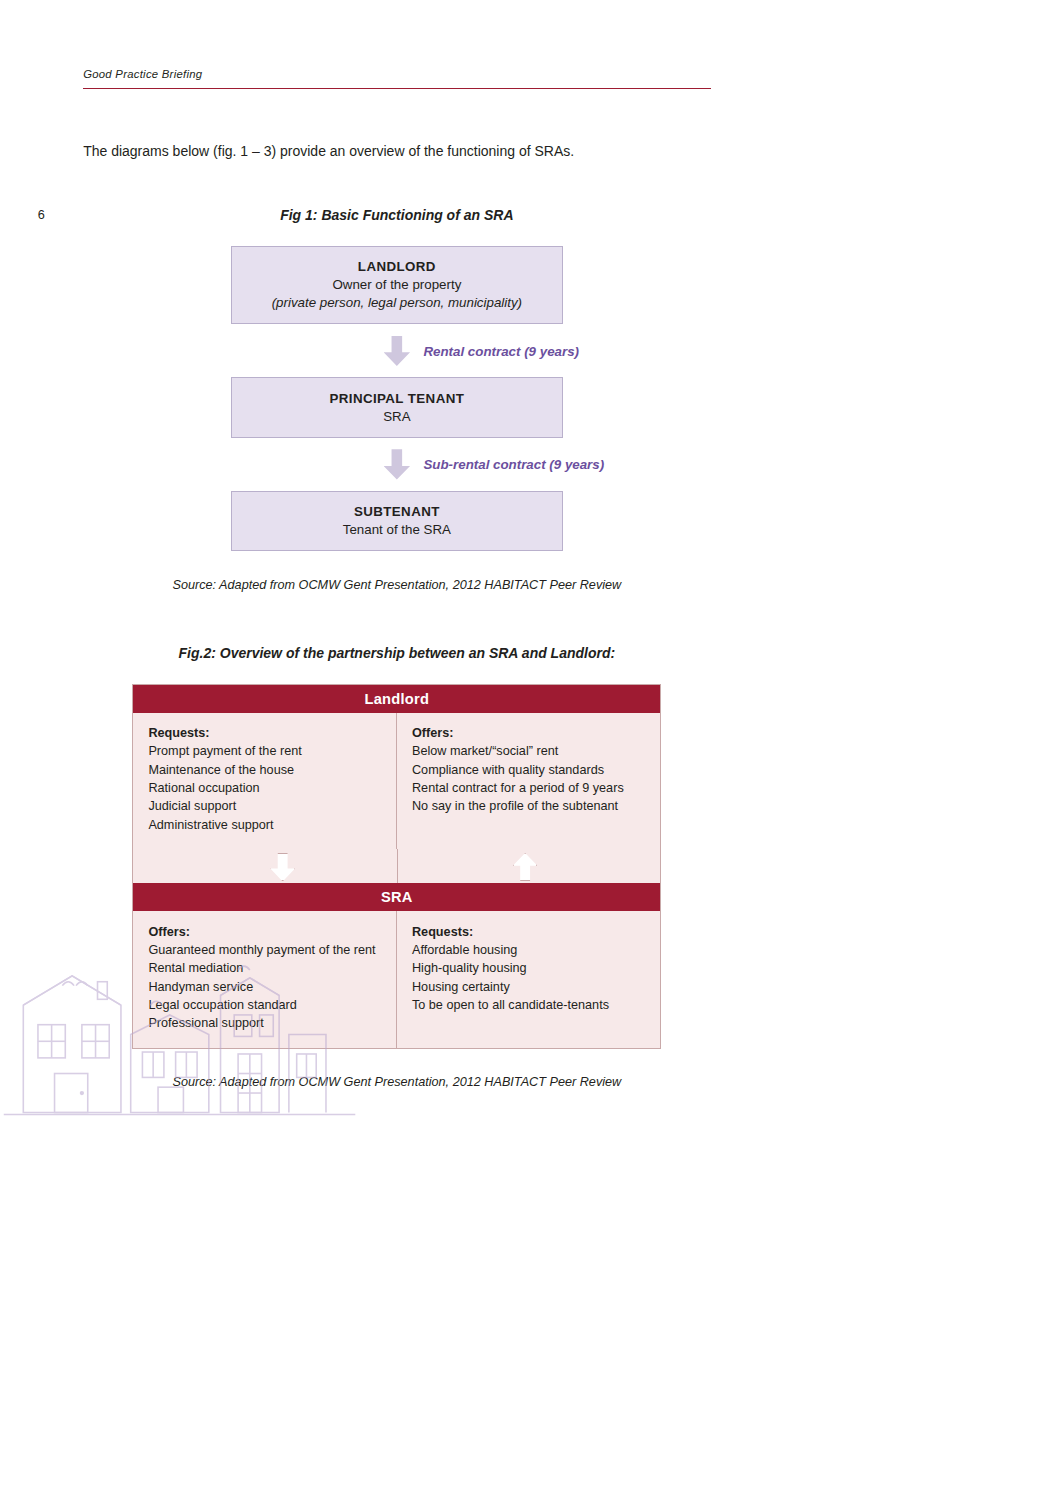Good Practice Briefing
6
The diagrams below (fig. 1 – 3) provide an overview of the functioning of SRAs.
Fig 1: Basic Functioning of an SRA
LANDLORD
Owner of the property
(private person, legal person, municipality)
Rental contract (9 years)
PRINCIPAL TENANT
SRA
Sub-rental contract (9 years)
SUBTENANT
Tenant of the SRA
Source: Adapted from OCMW Gent Presentation, 2012 HABITACT Peer Review
Fig.2: Overview of the partnership between an SRA and Landlord:
Landlord
Requests:
Prompt payment of the rent
Maintenance of the house
Rational occupation
Judicial support
Administrative support
Offers:
Below market/“social” rent
Compliance with quality standards
Rental contract for a period of 9 years
No say in the profile of the subtenant
SRA
Offers:
Guaranteed monthly payment of the rent
Rental mediation
Handyman service
Legal occupation standard
Professional support
Requests:
Affordable housing
High-quality housing
Housing certainty
To be open to all candidate-tenants
Source: Adapted from OCMW Gent Presentation, 2012 HABITACT Peer Review